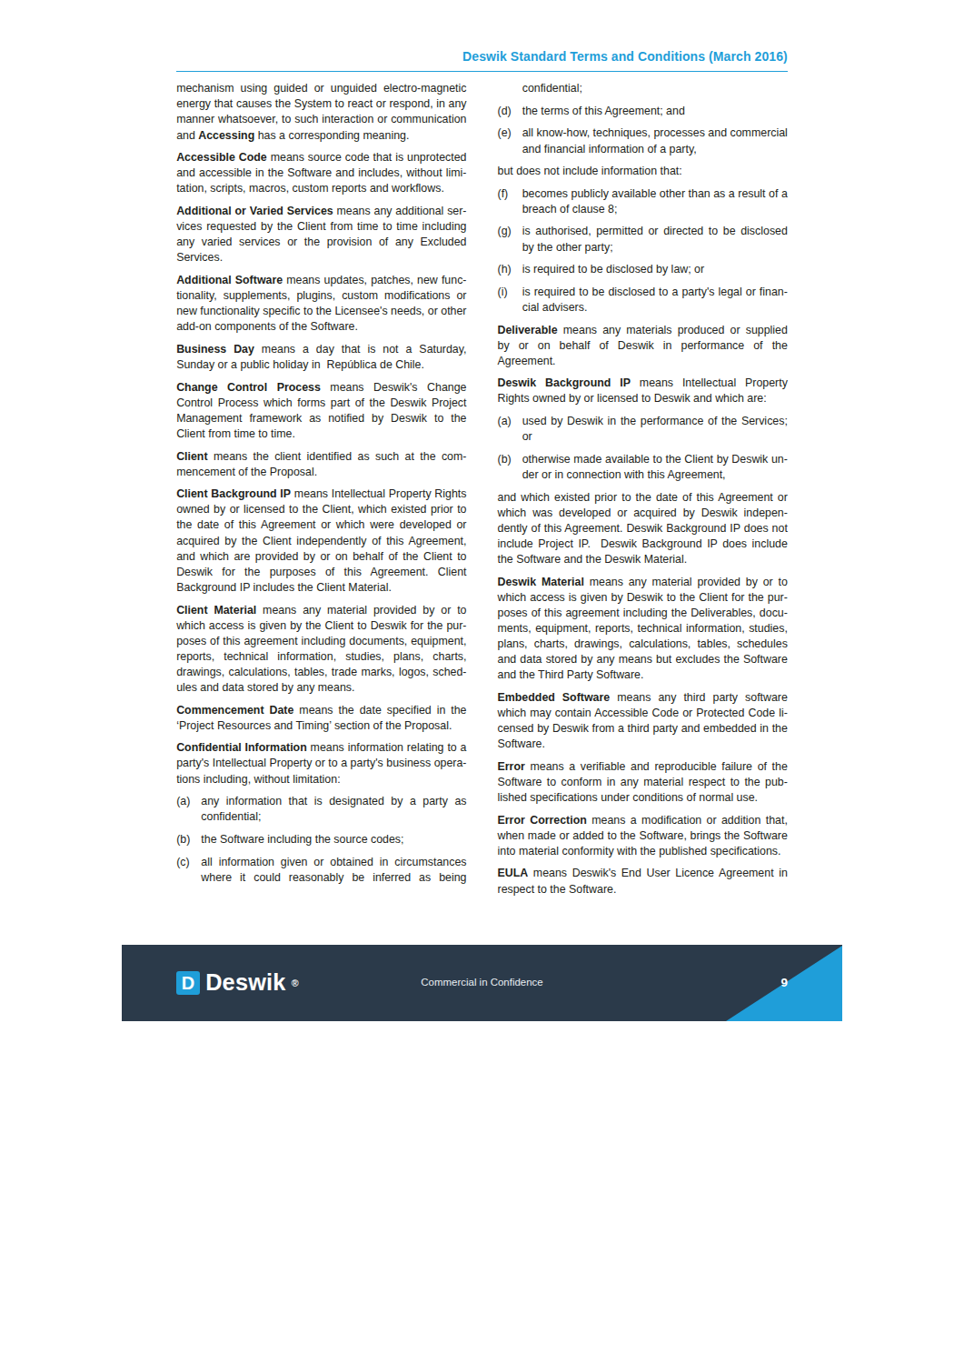Deswik Standard Terms and Conditions (March 2016)
mechanism using guided or unguided electro-magnetic energy that causes the System to react or respond, in any manner whatsoever, to such interaction or communication and Accessing has a corresponding meaning.
Accessible Code means source code that is unprotected and accessible in the Software and includes, without limitation, scripts, macros, custom reports and workflows.
Additional or Varied Services means any additional services requested by the Client from time to time including any varied services or the provision of any Excluded Services.
Additional Software means updates, patches, new functionality, supplements, plugins, custom modifications or new functionality specific to the Licensee's needs, or other add-on components of the Software.
Business Day means a day that is not a Saturday, Sunday or a public holiday in República de Chile.
Change Control Process means Deswik's Change Control Process which forms part of the Deswik Project Management framework as notified by Deswik to the Client from time to time.
Client means the client identified as such at the commencement of the Proposal.
Client Background IP means Intellectual Property Rights owned by or licensed to the Client, which existed prior to the date of this Agreement or which were developed or acquired by the Client independently of this Agreement, and which are provided by or on behalf of the Client to Deswik for the purposes of this Agreement. Client Background IP includes the Client Material.
Client Material means any material provided by or to which access is given by the Client to Deswik for the purposes of this agreement including documents, equipment, reports, technical information, studies, plans, charts, drawings, calculations, tables, trade marks, logos, schedules and data stored by any means.
Commencement Date means the date specified in the ‘Project Resources and Timing’ section of the Proposal.
Confidential Information means information relating to a party's Intellectual Property or to a party's business operations including, without limitation:
(a)
any information that is designated by a party as confidential;
(b)
the Software including the source codes;
(c)
all information given or obtained in circumstances where it could reasonably be inferred as being confidential;
(d)
the terms of this Agreement; and
(e)
all know-how, techniques, processes and commercial and financial information of a party,
but does not include information that:
(f)
becomes publicly available other than as a result of a breach of clause 8;
(g)
is authorised, permitted or directed to be disclosed by the other party;
(h)
is required to be disclosed by law; or
(i)
is required to be disclosed to a party's legal or financial advisers.
Deliverable means any materials produced or supplied by or on behalf of Deswik in performance of the Agreement.
Deswik Background IP means Intellectual Property Rights owned by or licensed to Deswik and which are:
(a)
used by Deswik in the performance of the Services; or
(b)
otherwise made available to the Client by Deswik under or in connection with this Agreement,
and which existed prior to the date of this Agreement or which was developed or acquired by Deswik independently of this Agreement. Deswik Background IP does not include Project IP. Deswik Background IP does include the Software and the Deswik Material.
Deswik Material means any material provided by or to which access is given by Deswik to the Client for the purposes of this agreement including the Deliverables, documents, equipment, reports, technical information, studies, plans, charts, drawings, calculations, tables, schedules and data stored by any means but excludes the Software and the Third Party Software.
Embedded Software means any third party software which may contain Accessible Code or Protected Code licensed by Deswik from a third party and embedded in the Software.
Error means a verifiable and reproducible failure of the Software to conform in any material respect to the published specifications under conditions of normal use.
Error Correction means a modification or addition that, when made or added to the Software, brings the Software into material conformity with the published specifications.
EULA means Deswik's End User Licence Agreement in respect to the Software.
DDeswik®
Commercial in Confidence
9